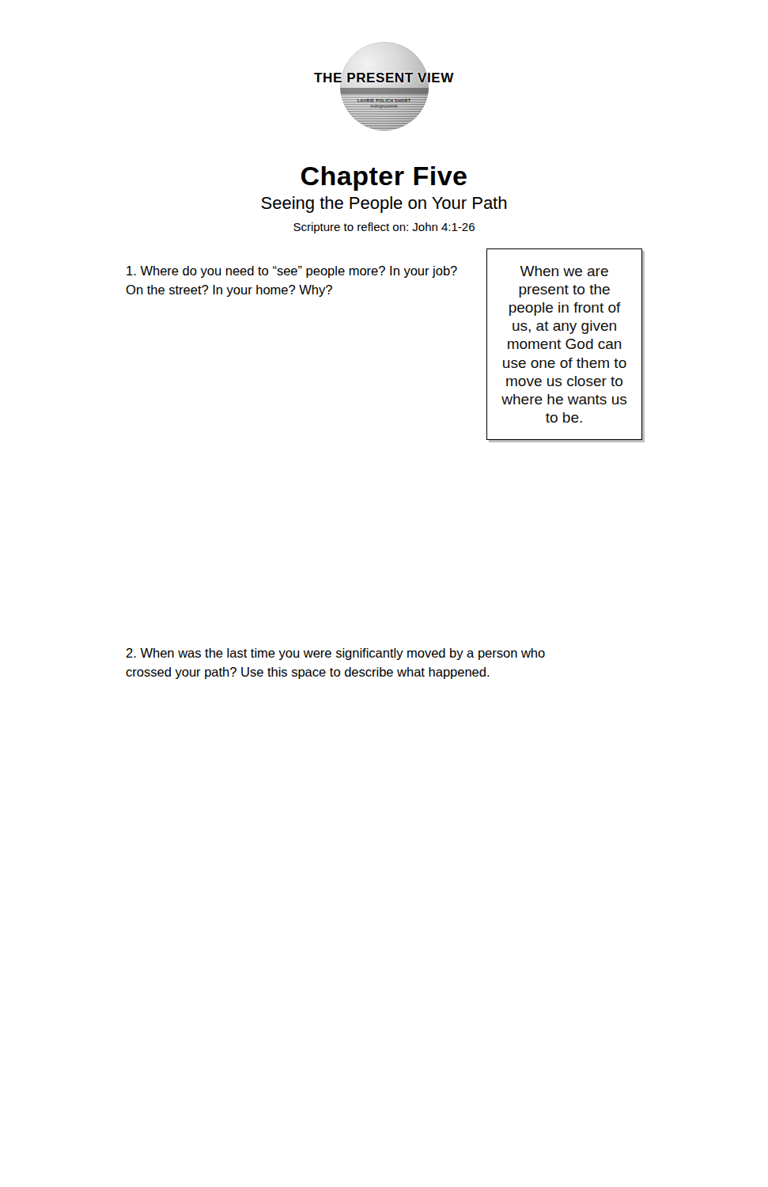THE PRESENT VIEW
LAURIE POLICH SHORT findingmywords
Chapter Five
Seeing the People on Your Path
Scripture to reflect on: John 4:1-26
When we are present to the people in front of us, at any given moment God can use one of them to move us closer to where he wants us to be.
1. Where do you need to “see” people more? In your job? On the street? In your home? Why?
2. When was the last time you were significantly moved by a person who crossed your path? Use this space to describe what happened.